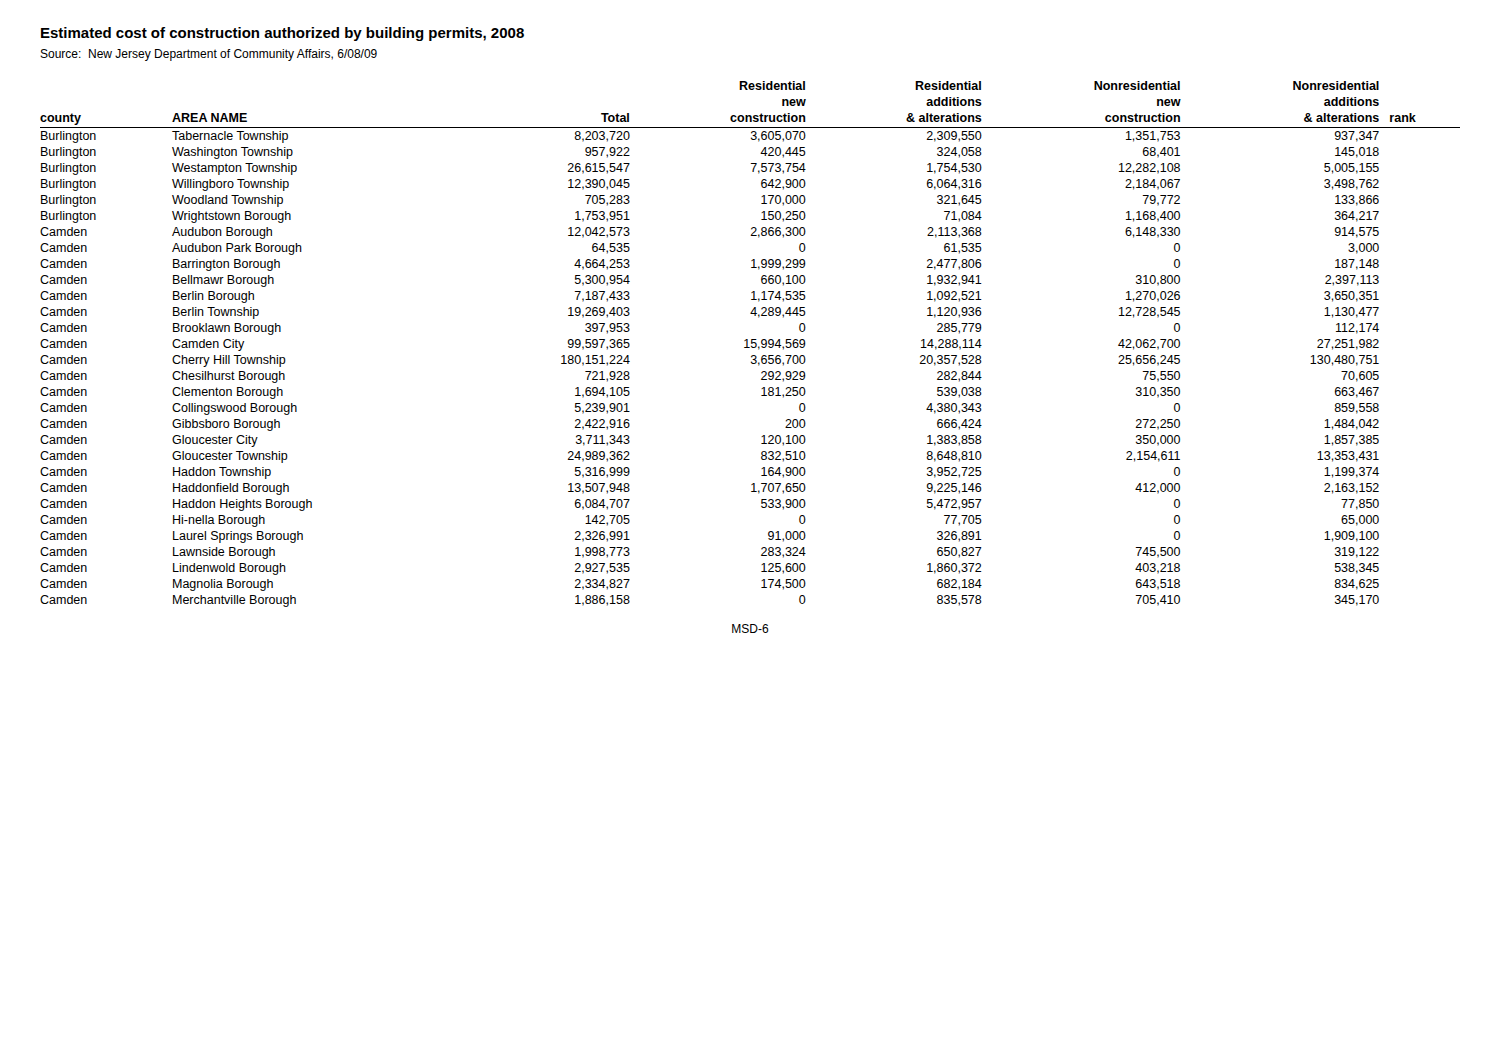Estimated cost of construction authorized by building permits, 2008
Source: New Jersey Department of Community Affairs, 6/08/09
| | | | Residential | Residential | Nonresidential | Nonresidential | |
| --- | --- | --- | --- | --- | --- | --- | --- |
| | | | new | additions | new | additions | |
| county | AREA NAME | Total | construction | & alterations | construction | & alterations | rank |
| Burlington | Tabernacle Township | 8,203,720 | 3,605,070 | 2,309,550 | 1,351,753 | 937,347 | |
| Burlington | Washington Township | 957,922 | 420,445 | 324,058 | 68,401 | 145,018 | |
| Burlington | Westampton Township | 26,615,547 | 7,573,754 | 1,754,530 | 12,282,108 | 5,005,155 | |
| Burlington | Willingboro Township | 12,390,045 | 642,900 | 6,064,316 | 2,184,067 | 3,498,762 | |
| Burlington | Woodland Township | 705,283 | 170,000 | 321,645 | 79,772 | 133,866 | |
| Burlington | Wrightstown Borough | 1,753,951 | 150,250 | 71,084 | 1,168,400 | 364,217 | |
| Camden | Audubon Borough | 12,042,573 | 2,866,300 | 2,113,368 | 6,148,330 | 914,575 | |
| Camden | Audubon Park Borough | 64,535 | 0 | 61,535 | 0 | 3,000 | |
| Camden | Barrington Borough | 4,664,253 | 1,999,299 | 2,477,806 | 0 | 187,148 | |
| Camden | Bellmawr Borough | 5,300,954 | 660,100 | 1,932,941 | 310,800 | 2,397,113 | |
| Camden | Berlin Borough | 7,187,433 | 1,174,535 | 1,092,521 | 1,270,026 | 3,650,351 | |
| Camden | Berlin Township | 19,269,403 | 4,289,445 | 1,120,936 | 12,728,545 | 1,130,477 | |
| Camden | Brooklawn Borough | 397,953 | 0 | 285,779 | 0 | 112,174 | |
| Camden | Camden City | 99,597,365 | 15,994,569 | 14,288,114 | 42,062,700 | 27,251,982 | |
| Camden | Cherry Hill Township | 180,151,224 | 3,656,700 | 20,357,528 | 25,656,245 | 130,480,751 | |
| Camden | Chesilhurst Borough | 721,928 | 292,929 | 282,844 | 75,550 | 70,605 | |
| Camden | Clementon Borough | 1,694,105 | 181,250 | 539,038 | 310,350 | 663,467 | |
| Camden | Collingswood Borough | 5,239,901 | 0 | 4,380,343 | 0 | 859,558 | |
| Camden | Gibbsboro Borough | 2,422,916 | 200 | 666,424 | 272,250 | 1,484,042 | |
| Camden | Gloucester City | 3,711,343 | 120,100 | 1,383,858 | 350,000 | 1,857,385 | |
| Camden | Gloucester Township | 24,989,362 | 832,510 | 8,648,810 | 2,154,611 | 13,353,431 | |
| Camden | Haddon Township | 5,316,999 | 164,900 | 3,952,725 | 0 | 1,199,374 | |
| Camden | Haddonfield Borough | 13,507,948 | 1,707,650 | 9,225,146 | 412,000 | 2,163,152 | |
| Camden | Haddon Heights Borough | 6,084,707 | 533,900 | 5,472,957 | 0 | 77,850 | |
| Camden | Hi-nella Borough | 142,705 | 0 | 77,705 | 0 | 65,000 | |
| Camden | Laurel Springs Borough | 2,326,991 | 91,000 | 326,891 | 0 | 1,909,100 | |
| Camden | Lawnside Borough | 1,998,773 | 283,324 | 650,827 | 745,500 | 319,122 | |
| Camden | Lindenwold Borough | 2,927,535 | 125,600 | 1,860,372 | 403,218 | 538,345 | |
| Camden | Magnolia Borough | 2,334,827 | 174,500 | 682,184 | 643,518 | 834,625 | |
| Camden | Merchantville Borough | 1,886,158 | 0 | 835,578 | 705,410 | 345,170 | |
| MSD-6 |